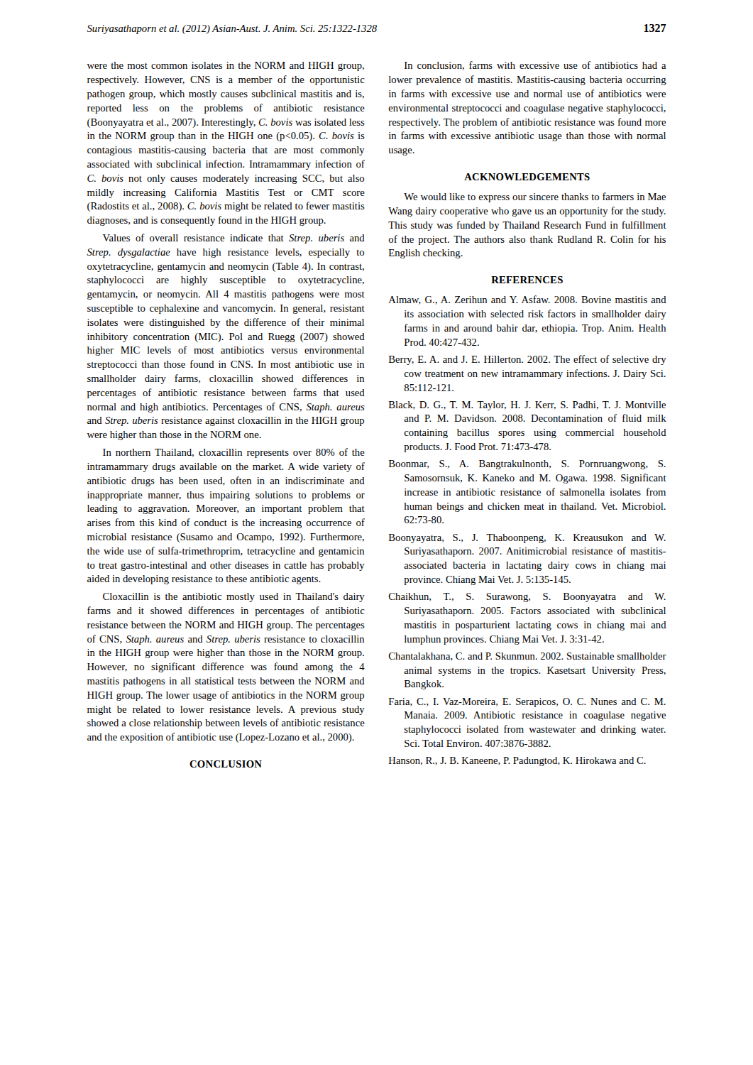Suriyasathaporn et al. (2012) Asian-Aust. J. Anim. Sci. 25:1322-1328 1327
were the most common isolates in the NORM and HIGH group, respectively. However, CNS is a member of the opportunistic pathogen group, which mostly causes subclinical mastitis and is, reported less on the problems of antibiotic resistance (Boonyayatra et al., 2007). Interestingly, C. bovis was isolated less in the NORM group than in the HIGH one (p<0.05). C. bovis is contagious mastitis-causing bacteria that are most commonly associated with subclinical infection. Intramammary infection of C. bovis not only causes moderately increasing SCC, but also mildly increasing California Mastitis Test or CMT score (Radostits et al., 2008). C. bovis might be related to fewer mastitis diagnoses, and is consequently found in the HIGH group.
Values of overall resistance indicate that Strep. uberis and Strep. dysgalactiae have high resistance levels, especially to oxytetracycline, gentamycin and neomycin (Table 4). In contrast, staphylococci are highly susceptible to oxytetracycline, gentamycin, or neomycin. All 4 mastitis pathogens were most susceptible to cephalexine and vancomycin. In general, resistant isolates were distinguished by the difference of their minimal inhibitory concentration (MIC). Pol and Ruegg (2007) showed higher MIC levels of most antibiotics versus environmental streptococci than those found in CNS. In most antibiotic use in smallholder dairy farms, cloxacillin showed differences in percentages of antibiotic resistance between farms that used normal and high antibiotics. Percentages of CNS, Staph. aureus and Strep. uberis resistance against cloxacillin in the HIGH group were higher than those in the NORM one.
In northern Thailand, cloxacillin represents over 80% of the intramammary drugs available on the market. A wide variety of antibiotic drugs has been used, often in an indiscriminate and inappropriate manner, thus impairing solutions to problems or leading to aggravation. Moreover, an important problem that arises from this kind of conduct is the increasing occurrence of microbial resistance (Susamo and Ocampo, 1992). Furthermore, the wide use of sulfa-trimethroprim, tetracycline and gentamicin to treat gastro-intestinal and other diseases in cattle has probably aided in developing resistance to these antibiotic agents.
Cloxacillin is the antibiotic mostly used in Thailand's dairy farms and it showed differences in percentages of antibiotic resistance between the NORM and HIGH group. The percentages of CNS, Staph. aureus and Strep. uberis resistance to cloxacillin in the HIGH group were higher than those in the NORM group. However, no significant difference was found among the 4 mastitis pathogens in all statistical tests between the NORM and HIGH group. The lower usage of antibiotics in the NORM group might be related to lower resistance levels. A previous study showed a close relationship between levels of antibiotic resistance and the exposition of antibiotic use (Lopez-Lozano et al., 2000).
Conclusion
In conclusion, farms with excessive use of antibiotics had a lower prevalence of mastitis. Mastitis-causing bacteria occurring in farms with excessive use and normal use of antibiotics were environmental streptococci and coagulase negative staphylococci, respectively. The problem of antibiotic resistance was found more in farms with excessive antibiotic usage than those with normal usage.
Acknowledgements
We would like to express our sincere thanks to farmers in Mae Wang dairy cooperative who gave us an opportunity for the study. This study was funded by Thailand Research Fund in fulfillment of the project. The authors also thank Rudland R. Colin for his English checking.
References
Almaw, G., A. Zerihun and Y. Asfaw. 2008. Bovine mastitis and its association with selected risk factors in smallholder dairy farms in and around bahir dar, ethiopia. Trop. Anim. Health Prod. 40:427-432.
Berry, E. A. and J. E. Hillerton. 2002. The effect of selective dry cow treatment on new intramammary infections. J. Dairy Sci. 85:112-121.
Black, D. G., T. M. Taylor, H. J. Kerr, S. Padhi, T. J. Montville and P. M. Davidson. 2008. Decontamination of fluid milk containing bacillus spores using commercial household products. J. Food Prot. 71:473-478.
Boonmar, S., A. Bangtrakulnonth, S. Pornruangwong, S. Samosornsuk, K. Kaneko and M. Ogawa. 1998. Significant increase in antibiotic resistance of salmonella isolates from human beings and chicken meat in thailand. Vet. Microbiol. 62:73-80.
Boonyayatra, S., J. Thaboonpeng, K. Kreausukon and W. Suriyasathaporn. 2007. Anitimicrobial resistance of mastitis-associated bacteria in lactating dairy cows in chiang mai province. Chiang Mai Vet. J. 5:135-145.
Chaikhun, T., S. Surawong, S. Boonyayatra and W. Suriyasathaporn. 2005. Factors associated with subclinical mastitis in posparturient lactating cows in chiang mai and lumphun provinces. Chiang Mai Vet. J. 3:31-42.
Chantalakhana, C. and P. Skunmun. 2002. Sustainable smallholder animal systems in the tropics. Kasetsart University Press, Bangkok.
Faria, C., I. Vaz-Moreira, E. Serapicos, O. C. Nunes and C. M. Manaia. 2009. Antibiotic resistance in coagulase negative staphylococci isolated from wastewater and drinking water. Sci. Total Environ. 407:3876-3882.
Hanson, R., J. B. Kaneene, P. Padungtod, K. Hirokawa and C.